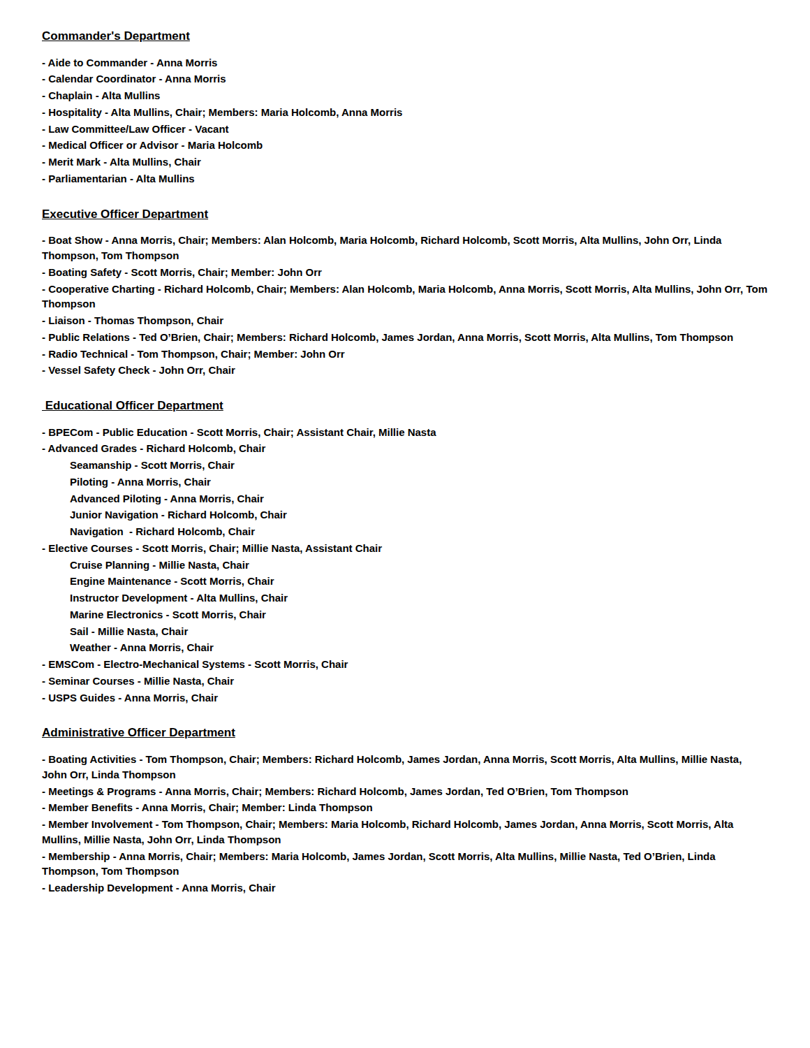Commander's Department
- Aide to Commander - Anna Morris
- Calendar Coordinator - Anna Morris
- Chaplain - Alta Mullins
- Hospitality - Alta Mullins, Chair; Members: Maria Holcomb, Anna Morris
- Law Committee/Law Officer - Vacant
- Medical Officer or Advisor - Maria Holcomb
- Merit Mark - Alta Mullins, Chair
- Parliamentarian - Alta Mullins
Executive Officer Department
- Boat Show - Anna Morris, Chair; Members: Alan Holcomb, Maria Holcomb, Richard Holcomb, Scott Morris, Alta Mullins, John Orr, Linda Thompson, Tom Thompson
- Boating Safety - Scott Morris, Chair; Member: John Orr
- Cooperative Charting - Richard Holcomb, Chair; Members: Alan Holcomb, Maria Holcomb, Anna Morris, Scott Morris, Alta Mullins, John Orr, Tom Thompson
- Liaison - Thomas Thompson, Chair
- Public Relations - Ted O’Brien, Chair; Members: Richard Holcomb, James Jordan, Anna Morris, Scott Morris, Alta Mullins, Tom Thompson
- Radio Technical - Tom Thompson, Chair; Member: John Orr
- Vessel Safety Check - John Orr, Chair
Educational Officer Department
- BPECom - Public Education - Scott Morris, Chair; Assistant Chair, Millie Nasta
- Advanced Grades - Richard Holcomb, Chair
Seamanship - Scott Morris, Chair
Piloting - Anna Morris, Chair
Advanced Piloting - Anna Morris, Chair
Junior Navigation - Richard Holcomb, Chair
Navigation - Richard Holcomb, Chair
- Elective Courses - Scott Morris, Chair; Millie Nasta, Assistant Chair
Cruise Planning - Millie Nasta, Chair
Engine Maintenance - Scott Morris, Chair
Instructor Development - Alta Mullins, Chair
Marine Electronics - Scott Morris, Chair
Sail - Millie Nasta, Chair
Weather - Anna Morris, Chair
- EMSCom - Electro-Mechanical Systems - Scott Morris, Chair
- Seminar Courses - Millie Nasta, Chair
- USPS Guides - Anna Morris, Chair
Administrative Officer Department
- Boating Activities - Tom Thompson, Chair; Members: Richard Holcomb, James Jordan, Anna Morris, Scott Morris, Alta Mullins, Millie Nasta, John Orr, Linda Thompson
- Meetings & Programs - Anna Morris, Chair; Members: Richard Holcomb, James Jordan, Ted O’Brien, Tom Thompson
- Member Benefits - Anna Morris, Chair; Member: Linda Thompson
- Member Involvement - Tom Thompson, Chair; Members: Maria Holcomb, Richard Holcomb, James Jordan, Anna Morris, Scott Morris, Alta Mullins, Millie Nasta, John Orr, Linda Thompson
- Membership - Anna Morris, Chair; Members: Maria Holcomb, James Jordan, Scott Morris, Alta Mullins, Millie Nasta, Ted O’Brien, Linda Thompson, Tom Thompson
- Leadership Development - Anna Morris, Chair